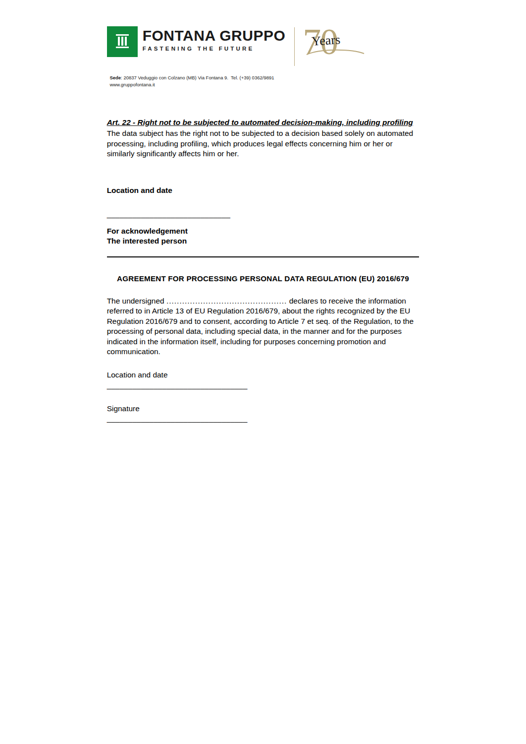FONTANA GRUPPO
FASTENING THE FUTURE
70 Years
Sede: 20837 Veduggio con Colzano (MB) Via Fontana 9. Tel. (+39) 0362/9891
www.gruppofontana.it
Art. 22 - Right not to be subjected to automated decision-making, including profiling
The data subject has the right not to be subjected to a decision based solely on automated processing, including profiling, which produces legal effects concerning him or her or similarly significantly affects him or her.
Location and date
_____________________________
For acknowledgement
The interested person
AGREEMENT FOR PROCESSING PERSONAL DATA REGULATION (EU) 2016/679
The undersigned .............................................. declares to receive the information referred to in Article 13 of EU Regulation 2016/679, about the rights recognized by the EU Regulation 2016/679 and to consent, according to Article 7 et seq. of the Regulation, to the processing of personal data, including special data, in the manner and for the purposes indicated in the information itself, including for purposes concerning promotion and communication.
Location and date
_________________________________
Signature
_________________________________